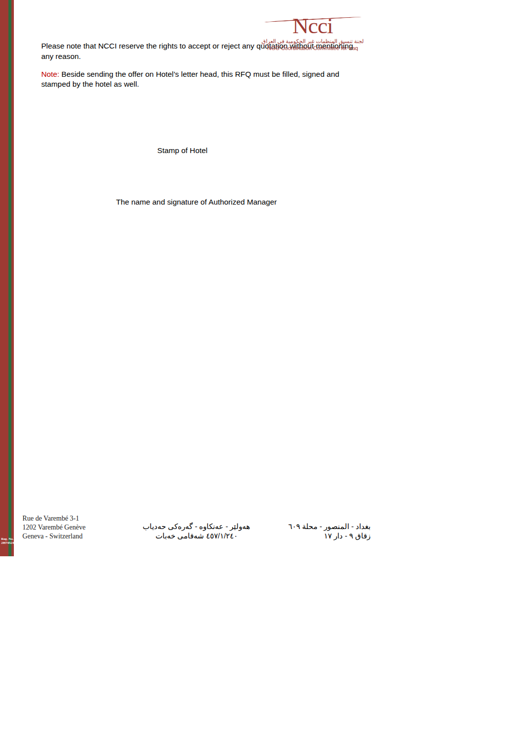Reg. No.
2H74524
Ncci
لجنة تنسيق المنظمات غير الحكومية في العراق
NGO Coordination Committee for Iraq
Please note that NCCI reserve the rights to accept or reject any quotation without mentioning any reason.
Note: Beside sending the offer on Hotel’s letter head, this RFQ must be filled, signed and stamped by the hotel as well.
Stamp of Hotel
The name and signature of Authorized Manager
Rue de Varembé 3-1
1202 Varembé Genève
Geneva - Switzerland
هەولێر - عەنکاوە - گەرەکی حەدیاب
٤٥٧/١/٢٤٠ شەقامی خەبات
بغداد - المنصور - محلة ٦٠٩
زقاق ٩ - دار ١٧